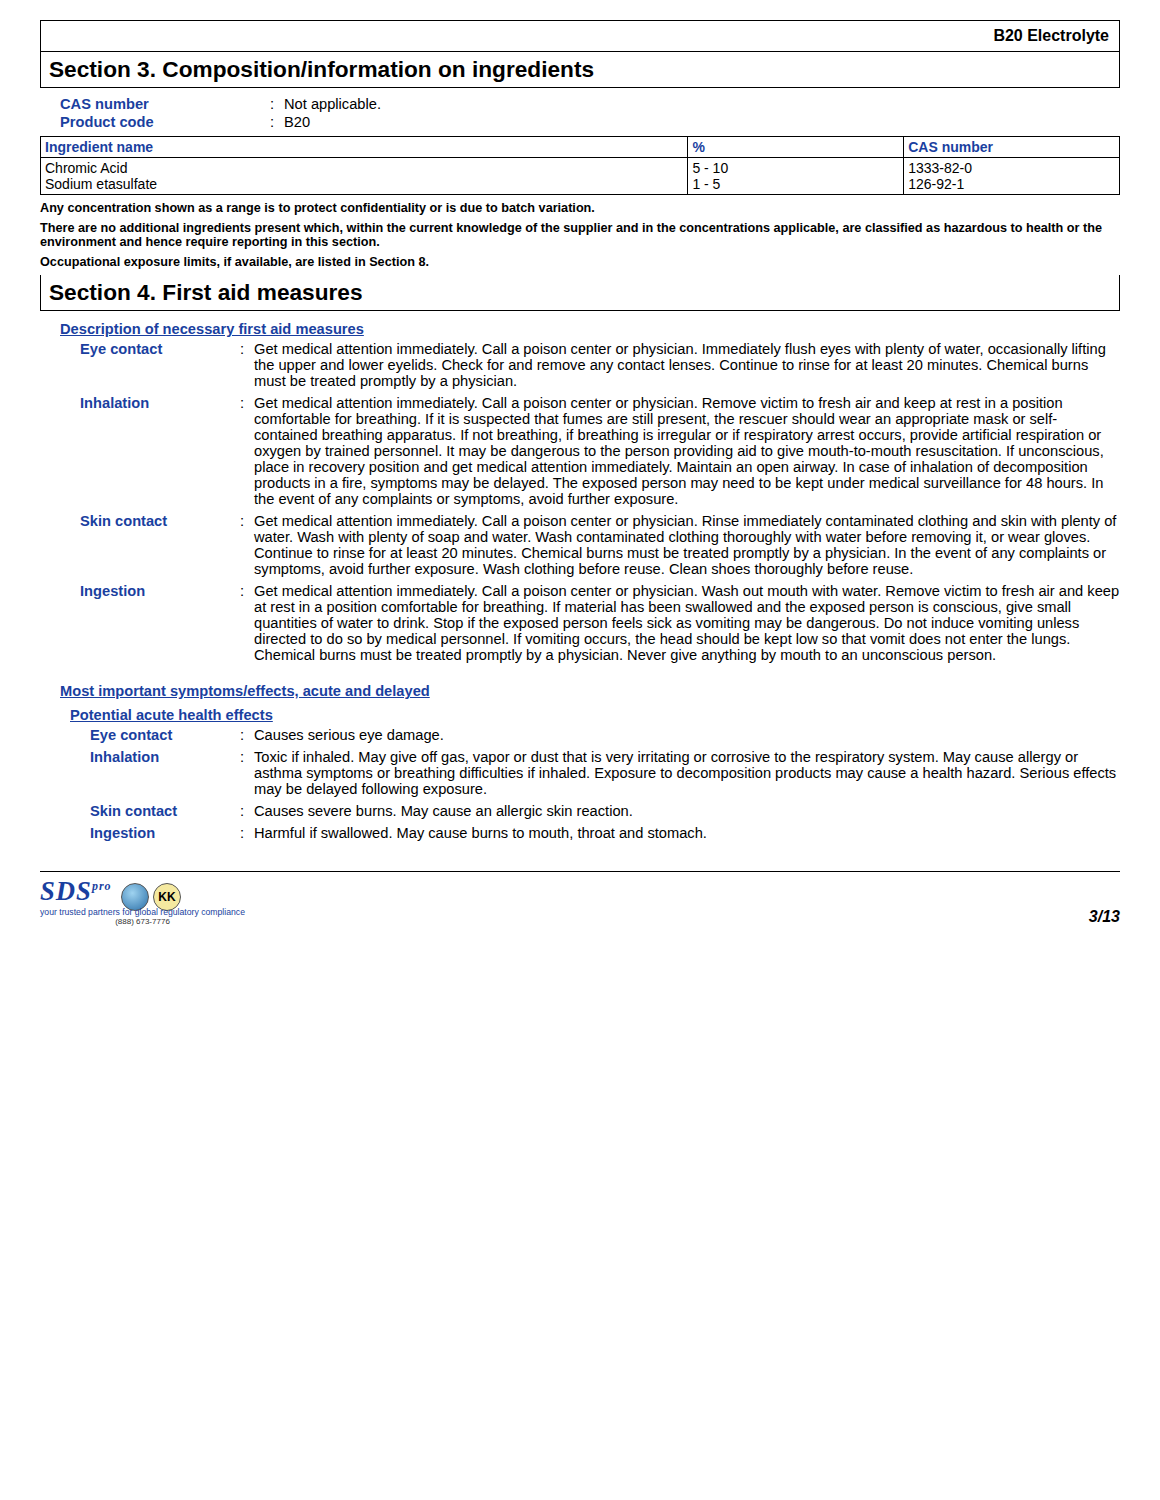B20 Electrolyte
Section 3. Composition/information on ingredients
CAS number
:
Not applicable.
Product code
:
B20
| Ingredient name | % | CAS number |
| --- | --- | --- |
| Chromic Acid Sodium etasulfate | 5 - 10 1 - 5 | 1333-82-0 126-92-1 |
Any concentration shown as a range is to protect confidentiality or is due to batch variation.
There are no additional ingredients present which, within the current knowledge of the supplier and in the concentrations applicable, are classified as hazardous to health or the environment and hence require reporting in this section.
Occupational exposure limits, if available, are listed in Section 8.
Section 4. First aid measures
Description of necessary first aid measures
Eye contact
:
Get medical attention immediately. Call a poison center or physician. Immediately flush eyes with plenty of water, occasionally lifting the upper and lower eyelids. Check for and remove any contact lenses. Continue to rinse for at least 20 minutes. Chemical burns must be treated promptly by a physician.
Inhalation
:
Get medical attention immediately. Call a poison center or physician. Remove victim to fresh air and keep at rest in a position comfortable for breathing. If it is suspected that fumes are still present, the rescuer should wear an appropriate mask or self-contained breathing apparatus. If not breathing, if breathing is irregular or if respiratory arrest occurs, provide artificial respiration or oxygen by trained personnel. It may be dangerous to the person providing aid to give mouth-to-mouth resuscitation. If unconscious, place in recovery position and get medical attention immediately. Maintain an open airway. In case of inhalation of decomposition products in a fire, symptoms may be delayed. The exposed person may need to be kept under medical surveillance for 48 hours. In the event of any complaints or symptoms, avoid further exposure.
Skin contact
:
Get medical attention immediately. Call a poison center or physician. Rinse immediately contaminated clothing and skin with plenty of water. Wash with plenty of soap and water. Wash contaminated clothing thoroughly with water before removing it, or wear gloves. Continue to rinse for at least 20 minutes. Chemical burns must be treated promptly by a physician. In the event of any complaints or symptoms, avoid further exposure. Wash clothing before reuse. Clean shoes thoroughly before reuse.
Ingestion
:
Get medical attention immediately. Call a poison center or physician. Wash out mouth with water. Remove victim to fresh air and keep at rest in a position comfortable for breathing. If material has been swallowed and the exposed person is conscious, give small quantities of water to drink. Stop if the exposed person feels sick as vomiting may be dangerous. Do not induce vomiting unless directed to do so by medical personnel. If vomiting occurs, the head should be kept low so that vomit does not enter the lungs. Chemical burns must be treated promptly by a physician. Never give anything by mouth to an unconscious person.
Most important symptoms/effects, acute and delayed
Potential acute health effects
Eye contact
:
Causes serious eye damage.
Inhalation
:
Toxic if inhaled. May give off gas, vapor or dust that is very irritating or corrosive to the respiratory system. May cause allergy or asthma symptoms or breathing difficulties if inhaled. Exposure to decomposition products may cause a health hazard. Serious effects may be delayed following exposure.
Skin contact
:
Causes severe burns. May cause an allergic skin reaction.
Ingestion
:
Harmful if swallowed. May cause burns to mouth, throat and stomach.
SDSpro KK
your trusted partners for global regulatory compliance
(888) 673-7776
3/13